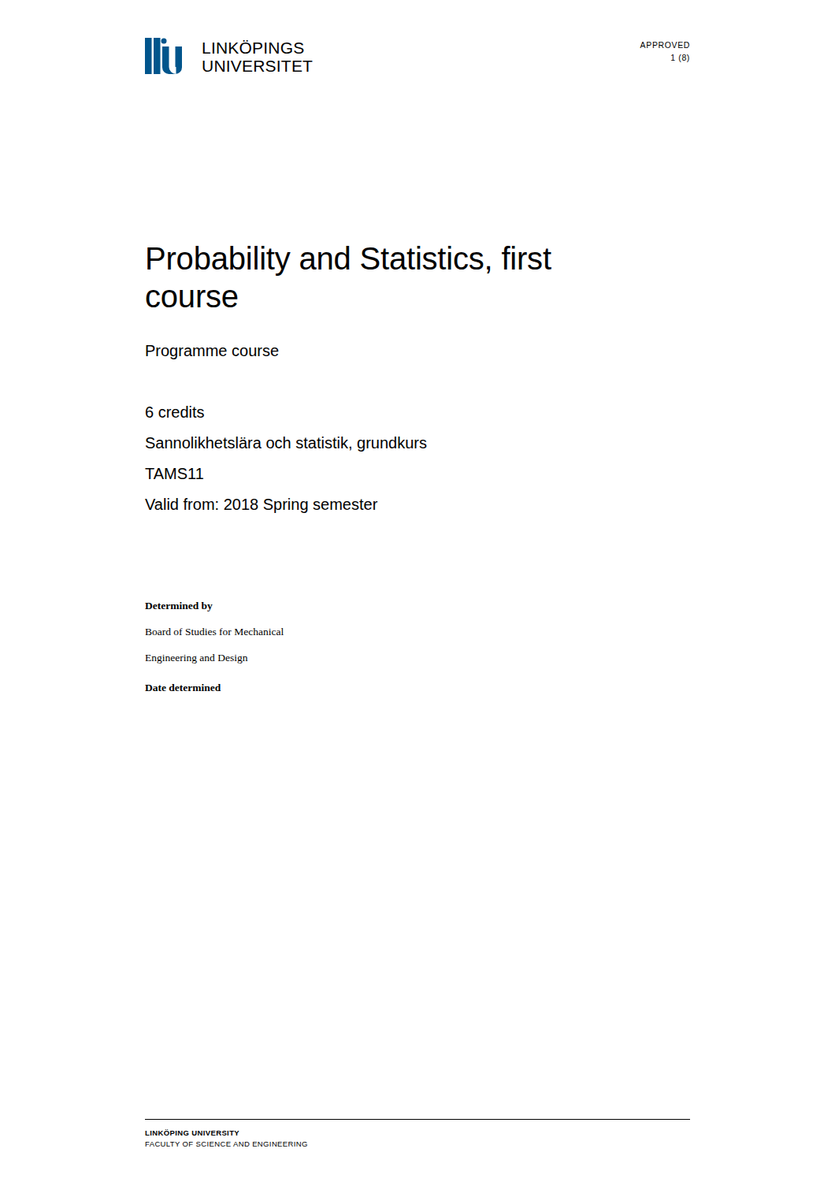LINKÖPINGS
UNIVERSITET
APPROVED
1 (8)
Probability and Statistics, first
course
Programme course
6 credits
Sannolikhetslära och statistik, grundkurs
TAMS11
Valid from: 2018 Spring semester
Determined by
Board of Studies for Mechanical
Engineering and Design
Date determined
LINKÖPING UNIVERSITY
FACULTY OF SCIENCE AND ENGINEERING